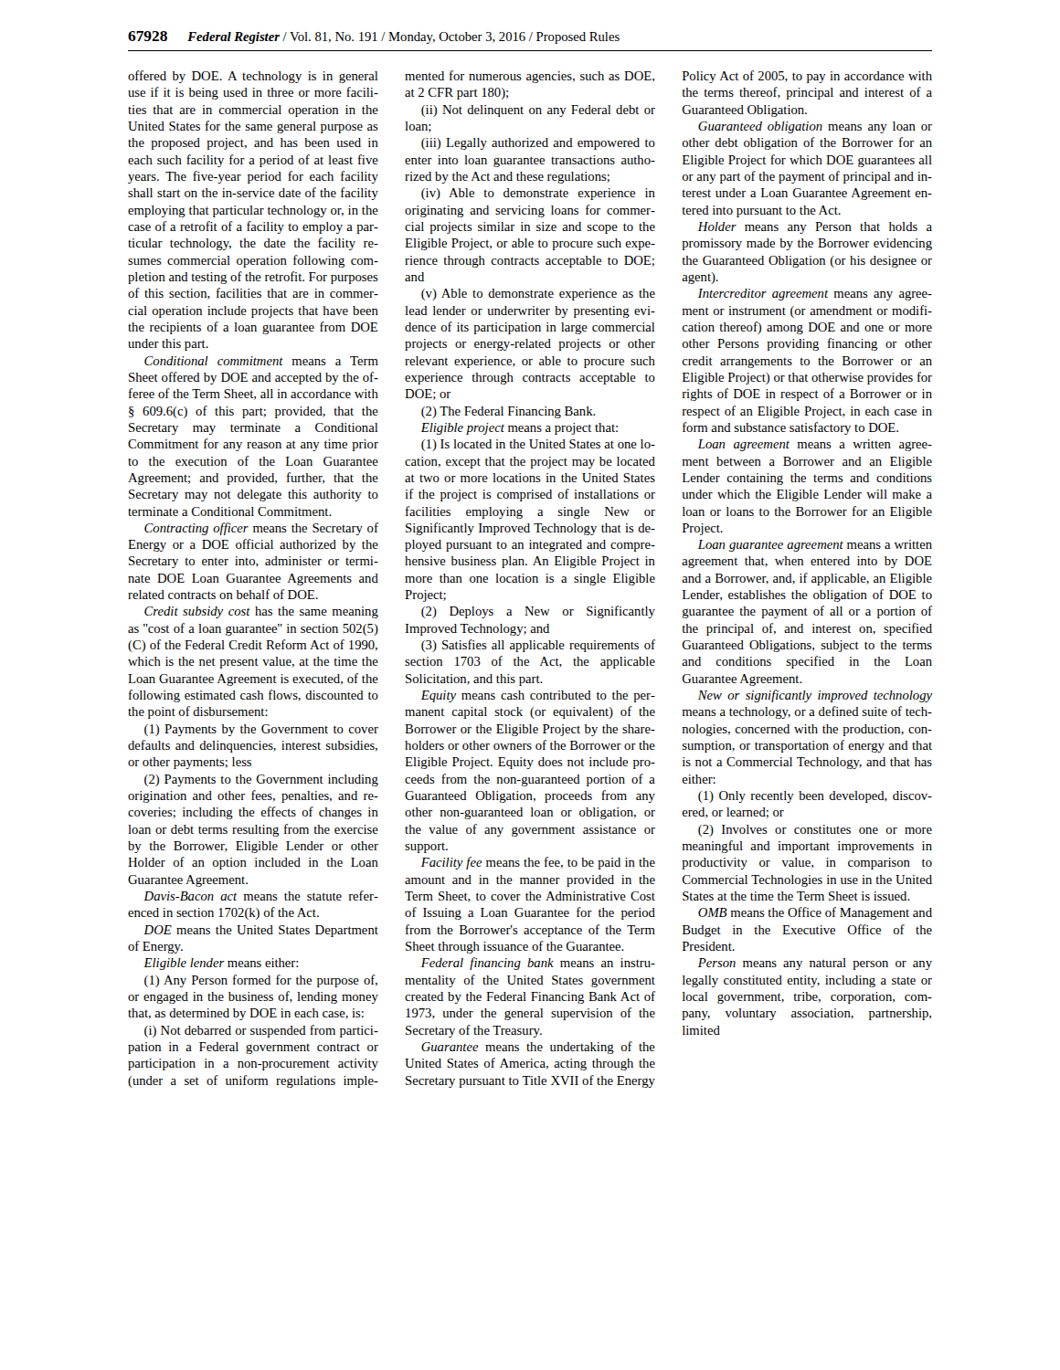67928 Federal Register / Vol. 81, No. 191 / Monday, October 3, 2016 / Proposed Rules
offered by DOE. A technology is in general use if it is being used in three or more facilities that are in commercial operation in the United States for the same general purpose as the proposed project, and has been used in each such facility for a period of at least five years. The five-year period for each facility shall start on the in-service date of the facility employing that particular technology or, in the case of a retrofit of a facility to employ a particular technology, the date the facility resumes commercial operation following completion and testing of the retrofit. For purposes of this section, facilities that are in commercial operation include projects that have been the recipients of a loan guarantee from DOE under this part.
Conditional commitment means a Term Sheet offered by DOE and accepted by the offeree of the Term Sheet, all in accordance with § 609.6(c) of this part; provided, that the Secretary may terminate a Conditional Commitment for any reason at any time prior to the execution of the Loan Guarantee Agreement; and provided, further, that the Secretary may not delegate this authority to terminate a Conditional Commitment.
Contracting officer means the Secretary of Energy or a DOE official authorized by the Secretary to enter into, administer or terminate DOE Loan Guarantee Agreements and related contracts on behalf of DOE.
Credit subsidy cost has the same meaning as ''cost of a loan guarantee'' in section 502(5)(C) of the Federal Credit Reform Act of 1990, which is the net present value, at the time the Loan Guarantee Agreement is executed, of the following estimated cash flows, discounted to the point of disbursement:
(1) Payments by the Government to cover defaults and delinquencies, interest subsidies, or other payments; less
(2) Payments to the Government including origination and other fees, penalties, and recoveries; including the effects of changes in loan or debt terms resulting from the exercise by the Borrower, Eligible Lender or other Holder of an option included in the Loan Guarantee Agreement.
Davis-Bacon act means the statute referenced in section 1702(k) of the Act.
DOE means the United States Department of Energy.
Eligible lender means either:
(1) Any Person formed for the purpose of, or engaged in the business of, lending money that, as determined by DOE in each case, is:
(i) Not debarred or suspended from participation in a Federal government contract or participation in a non-procurement activity (under a set of uniform regulations implemented for numerous agencies, such as DOE, at 2 CFR part 180);
(ii) Not delinquent on any Federal debt or loan;
(iii) Legally authorized and empowered to enter into loan guarantee transactions authorized by the Act and these regulations;
(iv) Able to demonstrate experience in originating and servicing loans for commercial projects similar in size and scope to the Eligible Project, or able to procure such experience through contracts acceptable to DOE; and
(v) Able to demonstrate experience as the lead lender or underwriter by presenting evidence of its participation in large commercial projects or energy-related projects or other relevant experience, or able to procure such experience through contracts acceptable to DOE; or
(2) The Federal Financing Bank.
Eligible project means a project that:
(1) Is located in the United States at one location, except that the project may be located at two or more locations in the United States if the project is comprised of installations or facilities employing a single New or Significantly Improved Technology that is deployed pursuant to an integrated and comprehensive business plan. An Eligible Project in more than one location is a single Eligible Project;
(2) Deploys a New or Significantly Improved Technology; and
(3) Satisfies all applicable requirements of section 1703 of the Act, the applicable Solicitation, and this part.
Equity means cash contributed to the permanent capital stock (or equivalent) of the Borrower or the Eligible Project by the shareholders or other owners of the Borrower or the Eligible Project. Equity does not include proceeds from the non-guaranteed portion of a Guaranteed Obligation, proceeds from any other non-guaranteed loan or obligation, or the value of any government assistance or support.
Facility fee means the fee, to be paid in the amount and in the manner provided in the Term Sheet, to cover the Administrative Cost of Issuing a Loan Guarantee for the period from the Borrower's acceptance of the Term Sheet through issuance of the Guarantee.
Federal financing bank means an instrumentality of the United States government created by the Federal Financing Bank Act of 1973, under the general supervision of the Secretary of the Treasury.
Guarantee means the undertaking of the United States of America, acting through the Secretary pursuant to Title XVII of the Energy Policy Act of 2005, to pay in accordance with the terms thereof, principal and interest of a Guaranteed Obligation.
Guaranteed obligation means any loan or other debt obligation of the Borrower for an Eligible Project for which DOE guarantees all or any part of the payment of principal and interest under a Loan Guarantee Agreement entered into pursuant to the Act.
Holder means any Person that holds a promissory made by the Borrower evidencing the Guaranteed Obligation (or his designee or agent).
Intercreditor agreement means any agreement or instrument (or amendment or modification thereof) among DOE and one or more other Persons providing financing or other credit arrangements to the Borrower or an Eligible Project) or that otherwise provides for rights of DOE in respect of a Borrower or in respect of an Eligible Project, in each case in form and substance satisfactory to DOE.
Loan agreement means a written agreement between a Borrower and an Eligible Lender containing the terms and conditions under which the Eligible Lender will make a loan or loans to the Borrower for an Eligible Project.
Loan guarantee agreement means a written agreement that, when entered into by DOE and a Borrower, and, if applicable, an Eligible Lender, establishes the obligation of DOE to guarantee the payment of all or a portion of the principal of, and interest on, specified Guaranteed Obligations, subject to the terms and conditions specified in the Loan Guarantee Agreement.
New or significantly improved technology means a technology, or a defined suite of technologies, concerned with the production, consumption, or transportation of energy and that is not a Commercial Technology, and that has either:
(1) Only recently been developed, discovered, or learned; or
(2) Involves or constitutes one or more meaningful and important improvements in productivity or value, in comparison to Commercial Technologies in use in the United States at the time the Term Sheet is issued.
OMB means the Office of Management and Budget in the Executive Office of the President.
Person means any natural person or any legally constituted entity, including a state or local government, tribe, corporation, company, voluntary association, partnership, limited